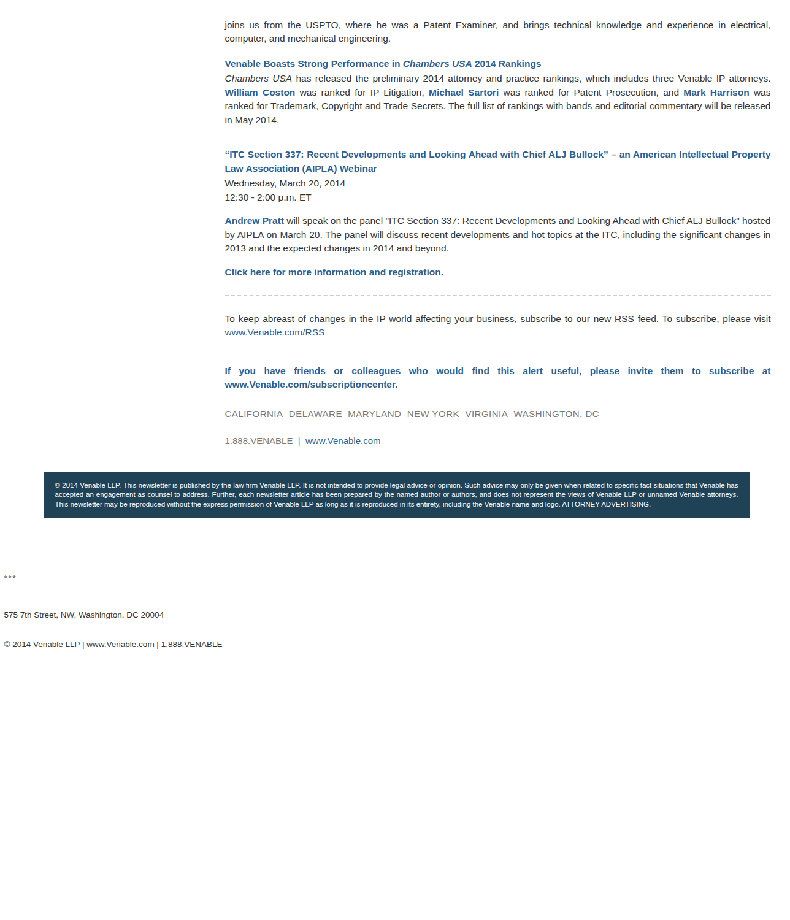joins us from the USPTO, where he was a Patent Examiner, and brings technical knowledge and experience in electrical, computer, and mechanical engineering.
Venable Boasts Strong Performance in Chambers USA 2014 Rankings
Chambers USA has released the preliminary 2014 attorney and practice rankings, which includes three Venable IP attorneys. William Coston was ranked for IP Litigation, Michael Sartori was ranked for Patent Prosecution, and Mark Harrison was ranked for Trademark, Copyright and Trade Secrets. The full list of rankings with bands and editorial commentary will be released in May 2014.
“ITC Section 337: Recent Developments and Looking Ahead with Chief ALJ Bullock” – an American Intellectual Property Law Association (AIPLA) Webinar
Wednesday, March 20, 2014
12:30 - 2:00 p.m. ET
Andrew Pratt will speak on the panel "ITC Section 337: Recent Developments and Looking Ahead with Chief ALJ Bullock" hosted by AIPLA on March 20. The panel will discuss recent developments and hot topics at the ITC, including the significant changes in 2013 and the expected changes in 2014 and beyond.
Click here for more information and registration.
To keep abreast of changes in the IP world affecting your business, subscribe to our new RSS feed. To subscribe, please visit www.Venable.com/RSS
If you have friends or colleagues who would find this alert useful, please invite them to subscribe at www.Venable.com/subscriptioncenter.
CALIFORNIA DELAWARE MARYLAND NEW YORK VIRGINIA WASHINGTON, DC
1.888.VENABLE | www.Venable.com
© 2014 Venable LLP. This newsletter is published by the law firm Venable LLP. It is not intended to provide legal advice or opinion. Such advice may only be given when related to specific fact situations that Venable has accepted an engagement as counsel to address. Further, each newsletter article has been prepared by the named author or authors, and does not represent the views of Venable LLP or unnamed Venable attorneys. This newsletter may be reproduced without the express permission of Venable LLP as long as it is reproduced in its entirety, including the Venable name and logo. ATTORNEY ADVERTISING.
***
575 7th Street, NW, Washington, DC 20004
© 2014 Venable LLP | www.Venable.com | 1.888.VENABLE